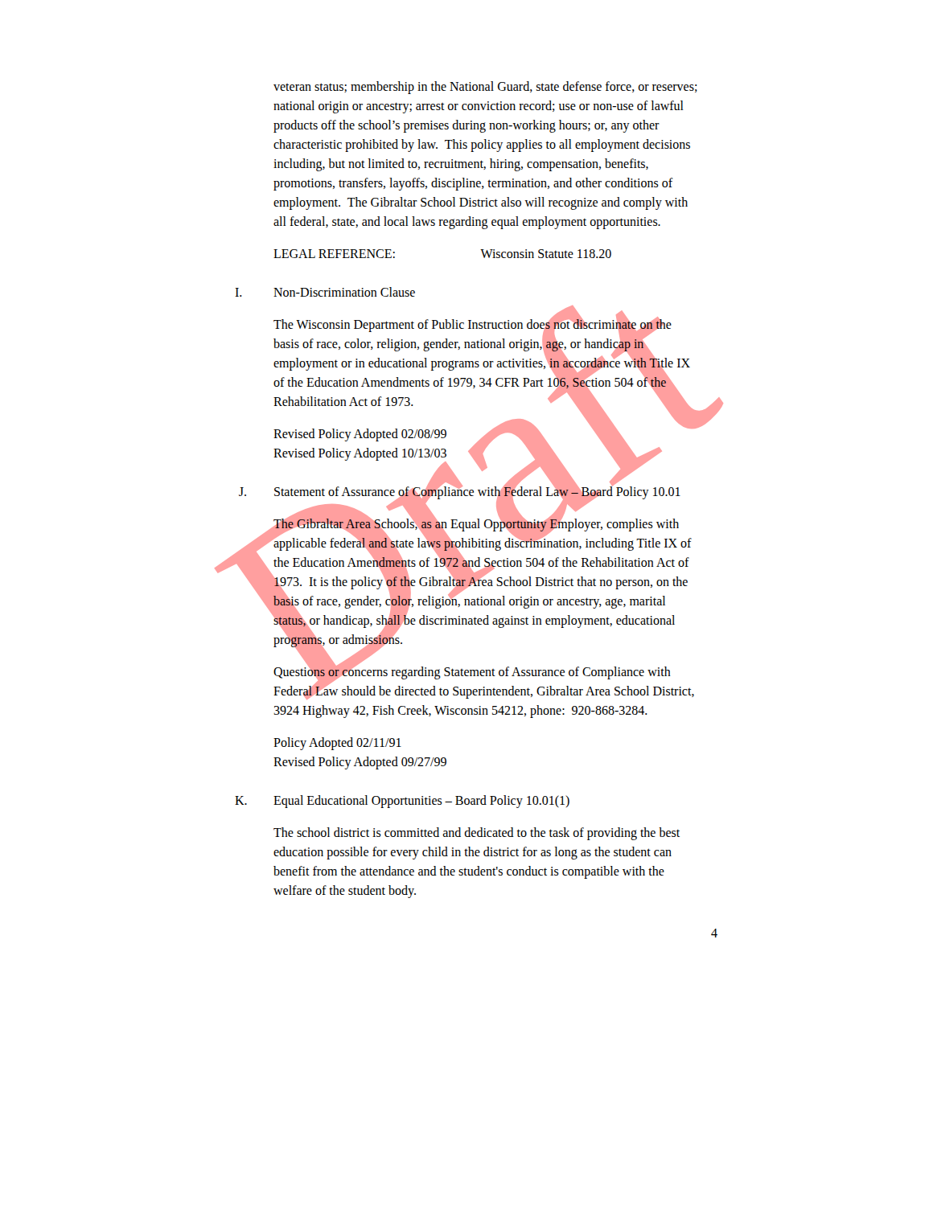Draft
veteran status; membership in the National Guard, state defense force, or reserves; national origin or ancestry; arrest or conviction record; use or non-use of lawful products off the school’s premises during non-working hours; or, any other characteristic prohibited by law. This policy applies to all employment decisions including, but not limited to, recruitment, hiring, compensation, benefits, promotions, transfers, layoffs, discipline, termination, and other conditions of employment. The Gibraltar School District also will recognize and comply with all federal, state, and local laws regarding equal employment opportunities.
LEGAL REFERENCE: Wisconsin Statute 118.20
I.
Non-Discrimination Clause
The Wisconsin Department of Public Instruction does not discriminate on the basis of race, color, religion, gender, national origin, age, or handicap in employment or in educational programs or activities, in accordance with Title IX of the Education Amendments of 1979, 34 CFR Part 106, Section 504 of the Rehabilitation Act of 1973.
Revised Policy Adopted 02/08/99
Revised Policy Adopted 10/13/03
J.
Statement of Assurance of Compliance with Federal Law – Board Policy 10.01
The Gibraltar Area Schools, as an Equal Opportunity Employer, complies with applicable federal and state laws prohibiting discrimination, including Title IX of the Education Amendments of 1972 and Section 504 of the Rehabilitation Act of 1973. It is the policy of the Gibraltar Area School District that no person, on the basis of race, gender, color, religion, national origin or ancestry, age, marital status, or handicap, shall be discriminated against in employment, educational programs, or admissions.
Questions or concerns regarding Statement of Assurance of Compliance with Federal Law should be directed to Superintendent, Gibraltar Area School District, 3924 Highway 42, Fish Creek, Wisconsin 54212, phone: 920-868-3284.
Policy Adopted 02/11/91
Revised Policy Adopted 09/27/99
K.
Equal Educational Opportunities – Board Policy 10.01(1)
The school district is committed and dedicated to the task of providing the best education possible for every child in the district for as long as the student can benefit from the attendance and the student's conduct is compatible with the welfare of the student body.
4